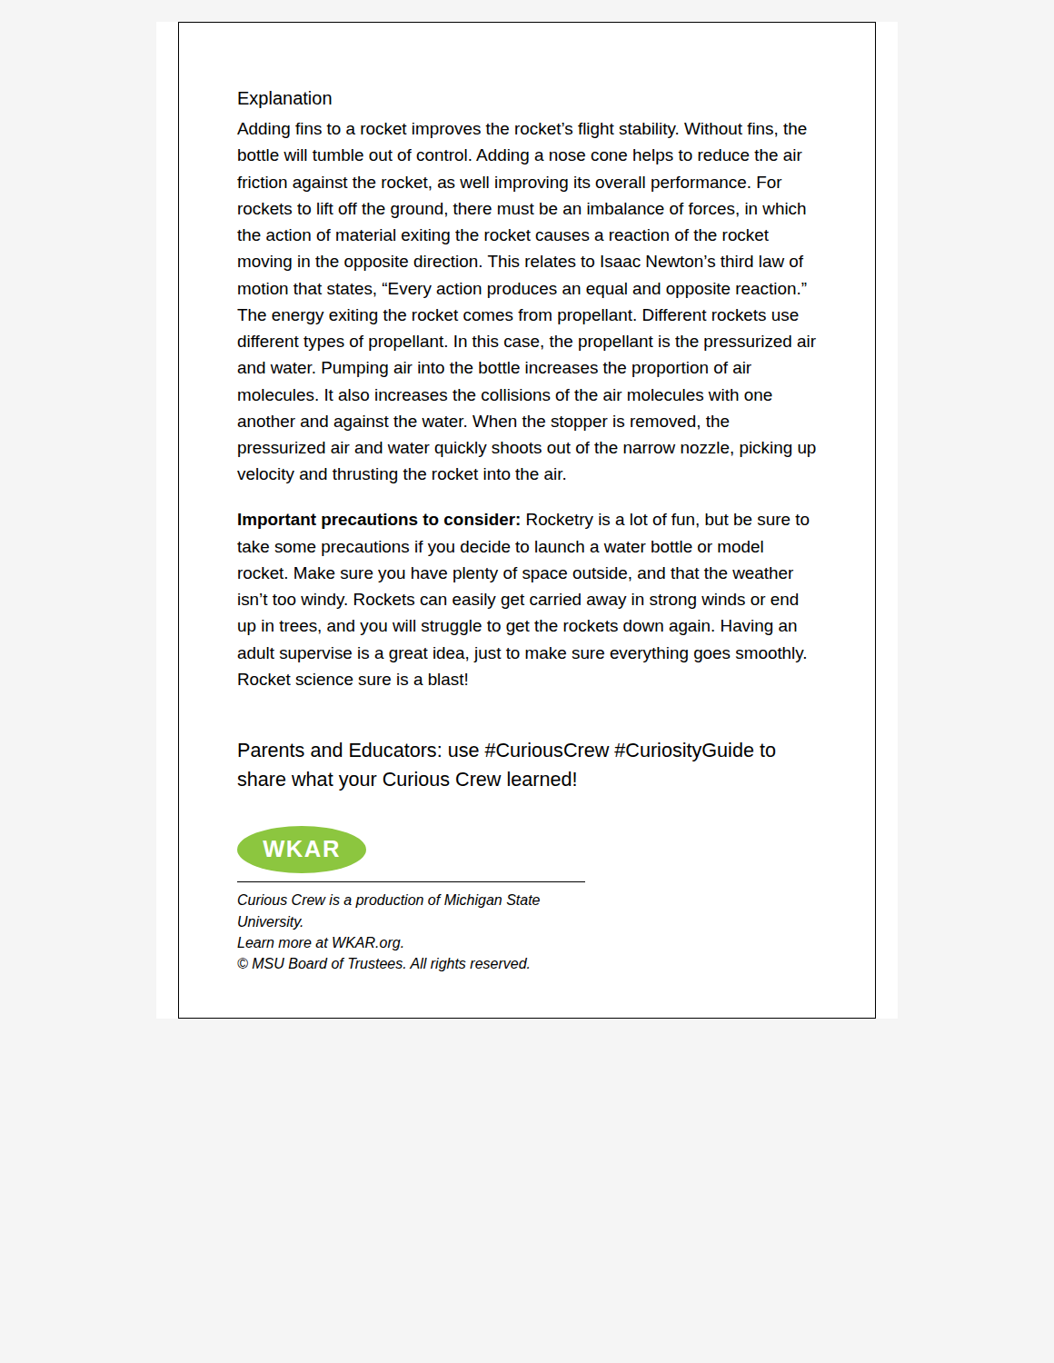Explanation
Adding fins to a rocket improves the rocket’s flight stability. Without fins, the bottle will tumble out of control. Adding a nose cone helps to reduce the air friction against the rocket, as well improving its overall performance. For rockets to lift off the ground, there must be an imbalance of forces, in which the action of material exiting the rocket causes a reaction of the rocket moving in the opposite direction. This relates to Isaac Newton’s third law of motion that states, “Every action produces an equal and opposite reaction.” The energy exiting the rocket comes from propellant. Different rockets use different types of propellant. In this case, the propellant is the pressurized air and water. Pumping air into the bottle increases the proportion of air molecules. It also increases the collisions of the air molecules with one another and against the water. When the stopper is removed, the pressurized air and water quickly shoots out of the narrow nozzle, picking up velocity and thrusting the rocket into the air.
Important precautions to consider: Rocketry is a lot of fun, but be sure to take some precautions if you decide to launch a water bottle or model rocket. Make sure you have plenty of space outside, and that the weather isn’t too windy. Rockets can easily get carried away in strong winds or end up in trees, and you will struggle to get the rockets down again. Having an adult supervise is a great idea, just to make sure everything goes smoothly. Rocket science sure is a blast!
Parents and Educators: use #CuriousCrew #CuriosityGuide to share what your Curious Crew learned!
WKAR
Curious Crew is a production of Michigan State University. Learn more at WKAR.org. © MSU Board of Trustees. All rights reserved.